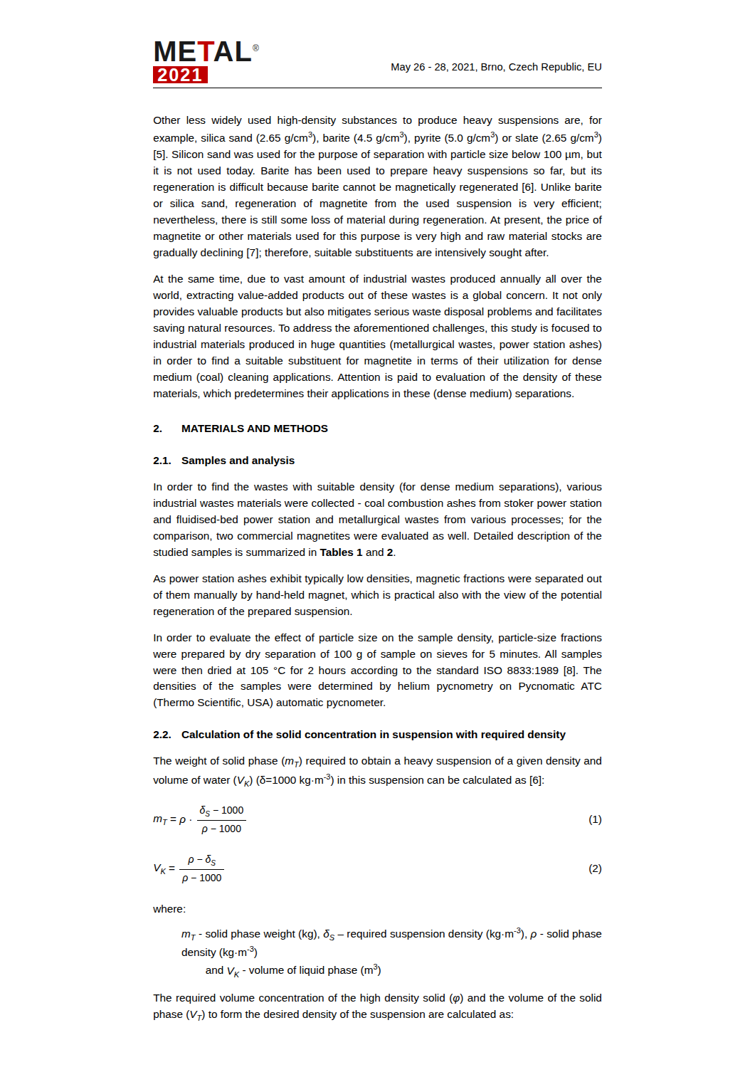METAL®
2021
May 26 - 28, 2021, Brno, Czech Republic, EU
Other less widely used high-density substances to produce heavy suspensions are, for example, silica sand (2.65 g/cm3), barite (4.5 g/cm3), pyrite (5.0 g/cm3) or slate (2.65 g/cm3) [5]. Silicon sand was used for the purpose of separation with particle size below 100 µm, but it is not used today. Barite has been used to prepare heavy suspensions so far, but its regeneration is difficult because barite cannot be magnetically regenerated [6]. Unlike barite or silica sand, regeneration of magnetite from the used suspension is very efficient; nevertheless, there is still some loss of material during regeneration. At present, the price of magnetite or other materials used for this purpose is very high and raw material stocks are gradually declining [7]; therefore, suitable substituents are intensively sought after.
At the same time, due to vast amount of industrial wastes produced annually all over the world, extracting value-added products out of these wastes is a global concern. It not only provides valuable products but also mitigates serious waste disposal problems and facilitates saving natural resources. To address the aforementioned challenges, this study is focused to industrial materials produced in huge quantities (metallurgical wastes, power station ashes) in order to find a suitable substituent for magnetite in terms of their utilization for dense medium (coal) cleaning applications. Attention is paid to evaluation of the density of these materials, which predetermines their applications in these (dense medium) separations.
2. MATERIALS AND METHODS
2.1. Samples and analysis
In order to find the wastes with suitable density (for dense medium separations), various industrial wastes materials were collected - coal combustion ashes from stoker power station and fluidised-bed power station and metallurgical wastes from various processes; for the comparison, two commercial magnetites were evaluated as well. Detailed description of the studied samples is summarized in Tables 1 and 2.
As power station ashes exhibit typically low densities, magnetic fractions were separated out of them manually by hand-held magnet, which is practical also with the view of the potential regeneration of the prepared suspension.
In order to evaluate the effect of particle size on the sample density, particle-size fractions were prepared by dry separation of 100 g of sample on sieves for 5 minutes. All samples were then dried at 105 °C for 2 hours according to the standard ISO 8833:1989 [8]. The densities of the samples were determined by helium pycnometry on Pycnomatic ATC (Thermo Scientific, USA) automatic pycnometer.
2.2. Calculation of the solid concentration in suspension with required density
The weight of solid phase (mT) required to obtain a heavy suspension of a given density and volume of water (VK) (δ=1000 kg·m-3) in this suspension can be calculated as [6]:
mT = ρ · δS − 1000 ρ − 1000
(1)
VK = ρ − δS ρ − 1000
(2)
where:
mT - solid phase weight (kg), δS – required suspension density (kg·m-3), ρ - solid phase density (kg·m-3) and VK - volume of liquid phase (m3)
The required volume concentration of the high density solid (φ) and the volume of the solid phase (VT) to form the desired density of the suspension are calculated as: